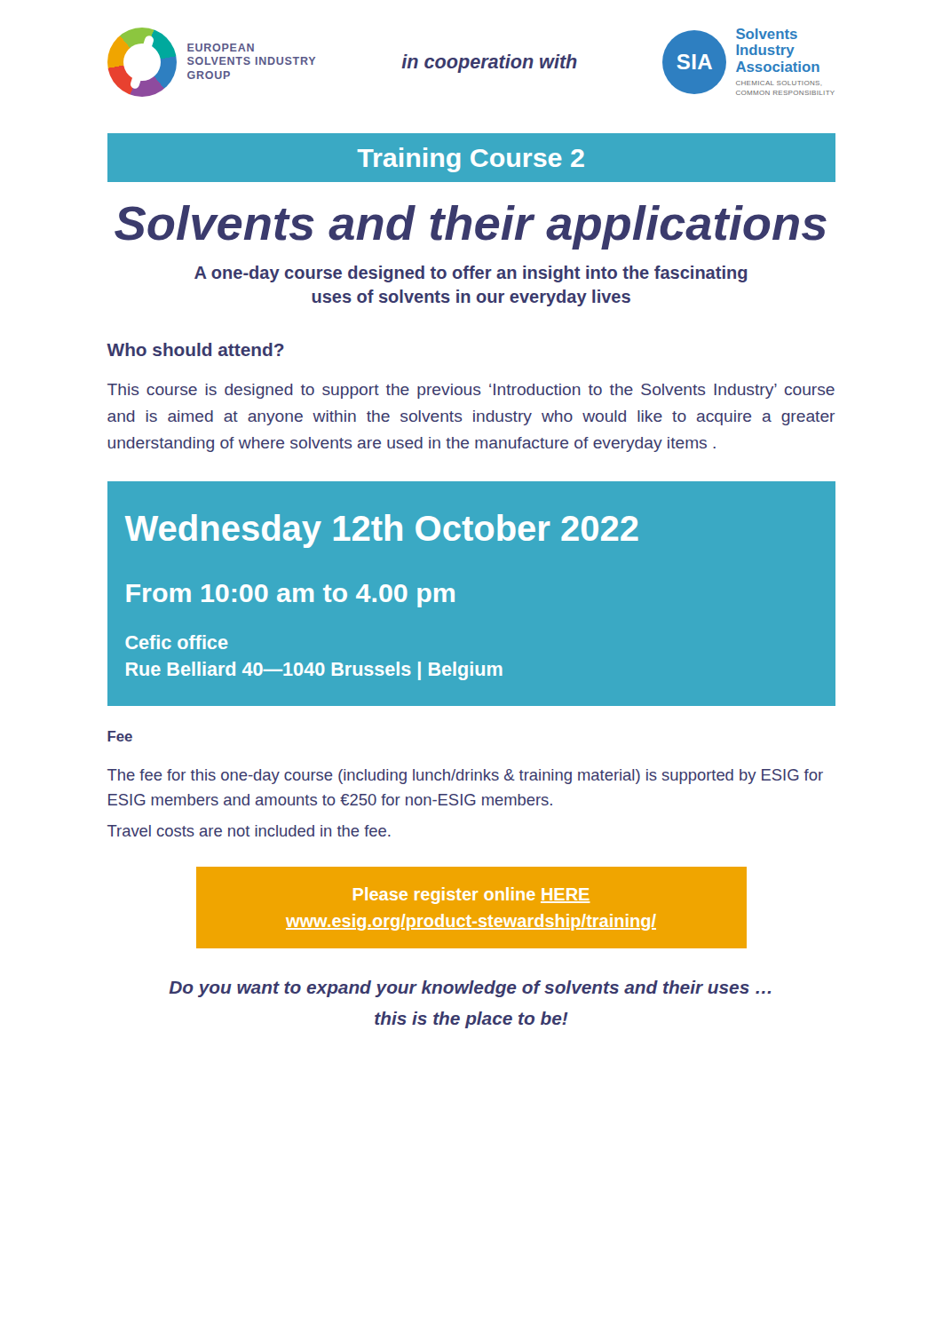European
Solvents Industry
Group
in cooperation with
SIA
Solvents
Industry
Association Chemical solutions,
common responsibility
Training Course 2
Solvents and their applications
A one-day course designed to offer an insight into the fascinating uses of solvents in our everyday lives
Who should attend?
This course is designed to support the previous ‘Introduction to the Solvents Industry’ course and is aimed at anyone within the solvents industry who would like to acquire a greater understanding of where solvents are used in the manufacture of everyday items .
Wednesday 12th October 2022
From 10:00 am to 4.00 pm
Cefic office
Rue Belliard 40—1040 Brussels | Belgium
Fee
The fee for this one-day course (including lunch/drinks & training material) is supported by ESIG for ESIG members and amounts to €250 for non-ESIG members.
Travel costs are not included in the fee.
Please register online HERE
www.esig.org/product-stewardship/training/
Do you want to expand your knowledge of solvents and their uses …
this is the place to be!